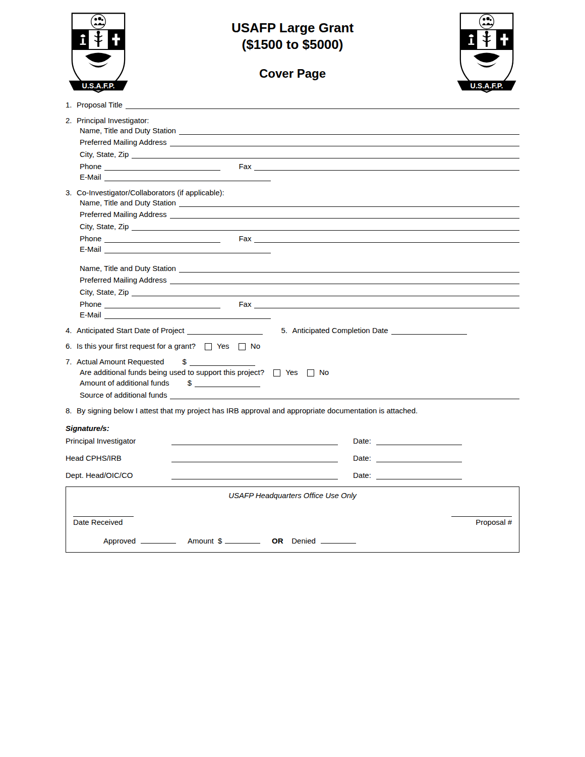U.S.A.F.P.
USAFP Large Grant
($1500 to $5000)
Cover Page
U.S.A.F.P.
1. Proposal Title
2. Principal Investigator:
Name, Title and Duty Station
Preferred Mailing Address
City, State, Zip
Phone Fax
E-Mail
3. Co-Investigator/Collaborators (if applicable):
Name, Title and Duty Station
Preferred Mailing Address
City, State, Zip
Phone Fax
E-Mail
Name, Title and Duty Station
Preferred Mailing Address
City, State, Zip
Phone Fax
E-Mail
4. Anticipated Start Date of Project 5. Anticipated Completion Date
6. Is this your first request for a grant? Yes No
7. Actual Amount Requested $
Are additional funds being used to support this project? Yes No
Amount of additional funds $
Source of additional funds
8. By signing below I attest that my project has IRB approval and appropriate documentation is attached.
Signature/s:
Principal Investigator Date:
Head CPHS/IRB Date:
Dept. Head/OIC/CO Date:
USAFP Headquarters Office Use Only
Date Received Proposal #
Approved Amount $ OR Denied